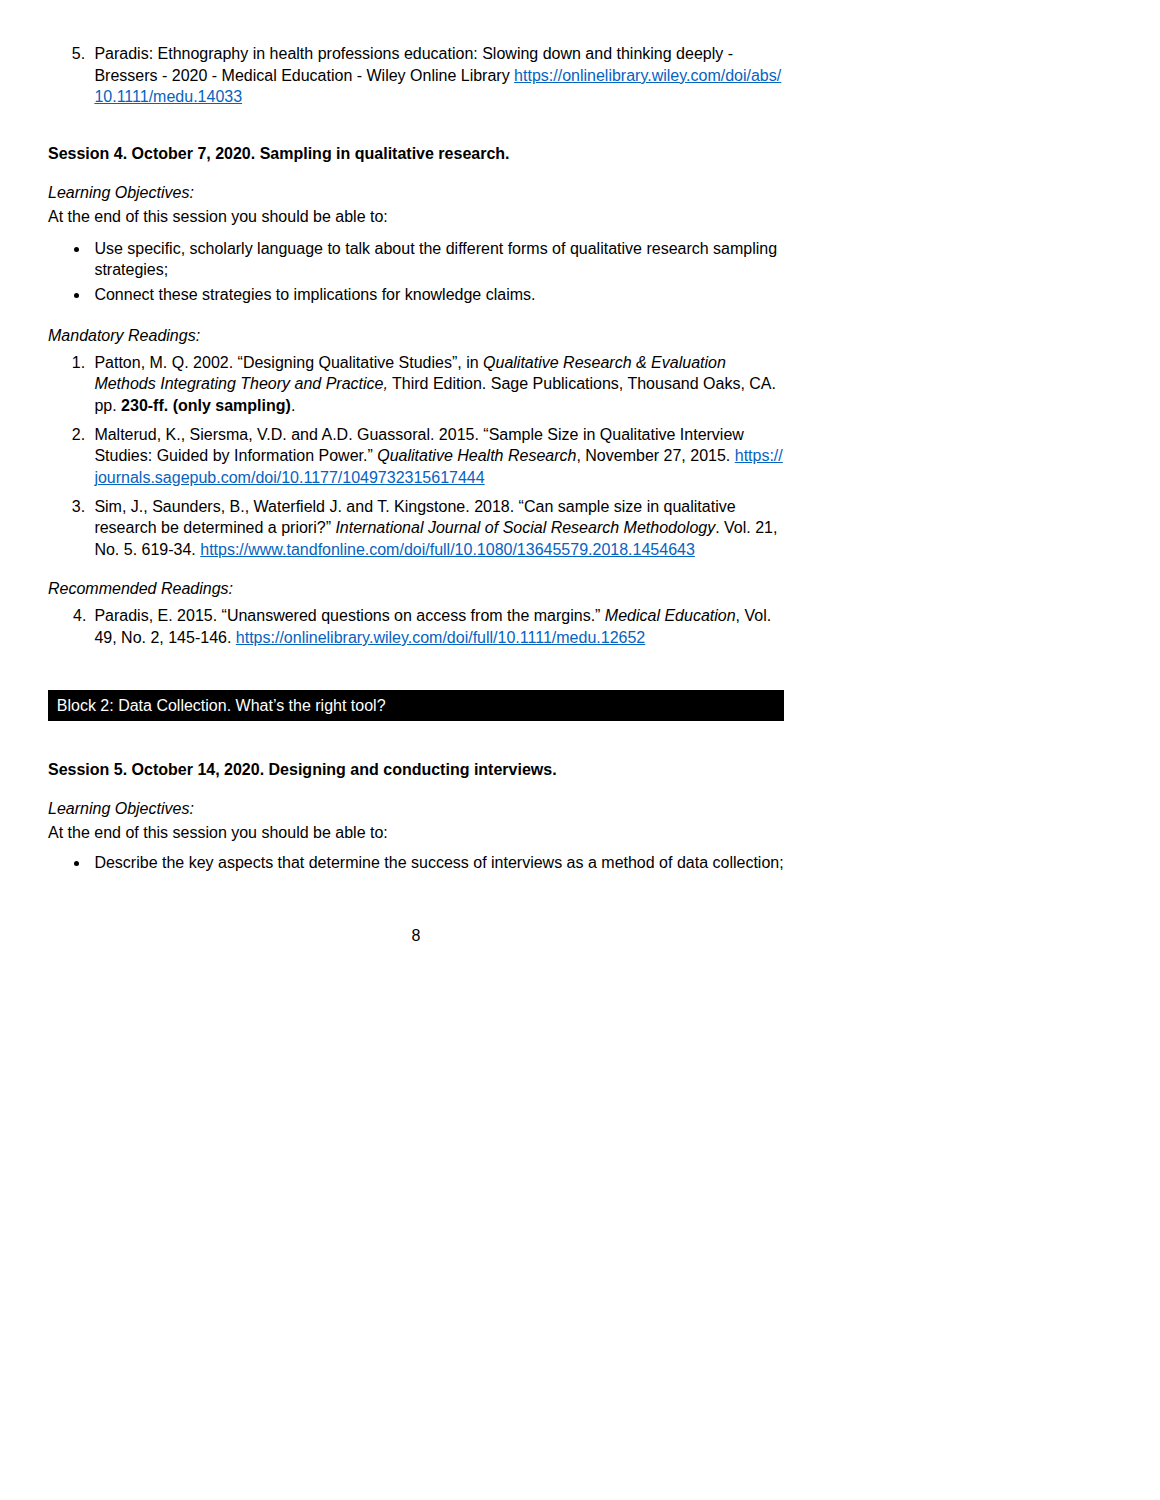Paradis: Ethnography in health professions education: Slowing down and thinking deeply - Bressers - 2020 - Medical Education - Wiley Online Library https://onlinelibrary.wiley.com/doi/abs/10.1111/medu.14033
Session 4. October 7, 2020. Sampling in qualitative research.
Learning Objectives:
At the end of this session you should be able to:
Use specific, scholarly language to talk about the different forms of qualitative research sampling strategies;
Connect these strategies to implications for knowledge claims.
Mandatory Readings:
Patton, M. Q. 2002. “Designing Qualitative Studies”, in Qualitative Research & Evaluation Methods Integrating Theory and Practice, Third Edition. Sage Publications, Thousand Oaks, CA. pp. 230-ff. (only sampling).
Malterud, K., Siersma, V.D. and A.D. Guassoral. 2015. “Sample Size in Qualitative Interview Studies: Guided by Information Power.” Qualitative Health Research, November 27, 2015. https://journals.sagepub.com/doi/10.1177/1049732315617444
Sim, J., Saunders, B., Waterfield J. and T. Kingstone. 2018. “Can sample size in qualitative research be determined a priori?” International Journal of Social Research Methodology. Vol. 21, No. 5. 619-34. https://www.tandfonline.com/doi/full/10.1080/13645579.2018.1454643
Recommended Readings:
Paradis, E. 2015. “Unanswered questions on access from the margins.” Medical Education, Vol. 49, No. 2, 145-146. https://onlinelibrary.wiley.com/doi/full/10.1111/medu.12652
Block 2: Data Collection. What’s the right tool?
Session 5. October 14, 2020. Designing and conducting interviews.
Learning Objectives:
At the end of this session you should be able to:
Describe the key aspects that determine the success of interviews as a method of data collection;
8